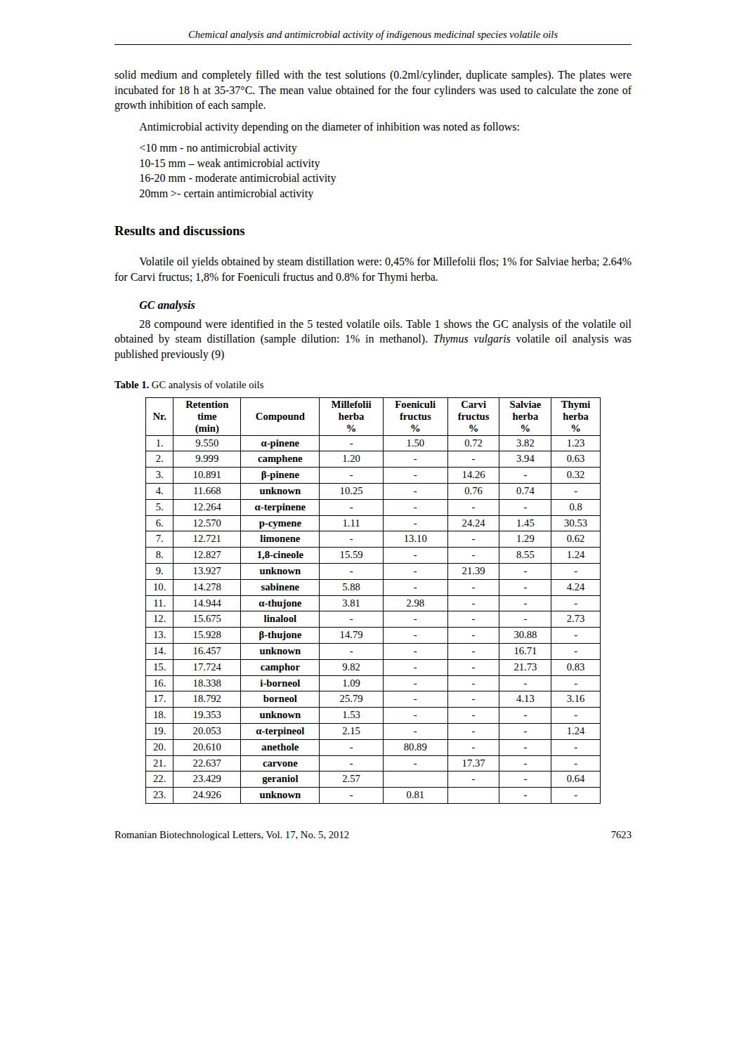Chemical analysis and antimicrobial activity of indigenous medicinal species volatile oils
solid medium and completely filled with the test solutions (0.2ml/cylinder, duplicate samples). The plates were incubated for 18 h at 35-37°C. The mean value obtained for the four cylinders was used to calculate the zone of growth inhibition of each sample.
Antimicrobial activity depending on the diameter of inhibition was noted as follows:
<10 mm - no antimicrobial activity
10-15 mm – weak antimicrobial activity
16-20 mm - moderate antimicrobial activity
20mm >- certain antimicrobial activity
Results and discussions
Volatile oil yields obtained by steam distillation were: 0,45% for Millefolii flos; 1% for Salviae herba; 2.64% for Carvi fructus; 1,8% for Foeniculi fructus and 0.8% for Thymi herba.
GC analysis
28 compound were identified in the 5 tested volatile oils. Table 1 shows the GC analysis of the volatile oil obtained by steam distillation (sample dilution: 1% in methanol). Thymus vulgaris volatile oil analysis was published previously (9)
Table 1. GC analysis of volatile oils
| Nr. | Retention time (min) | Compound | Millefolii herba % | Foeniculi fructus % | Carvi fructus % | Salviae herba % | Thymi herba % |
| --- | --- | --- | --- | --- | --- | --- | --- |
| 1. | 9.550 | α-pinene | - | 1.50 | 0.72 | 3.82 | 1.23 |
| 2. | 9.999 | camphene | 1.20 | - | - | 3.94 | 0.63 |
| 3. | 10.891 | β-pinene | - | - | 14.26 | - | 0.32 |
| 4. | 11.668 | unknown | 10.25 | - | 0.76 | 0.74 | - |
| 5. | 12.264 | α-terpinene | - | - | - | - | 0.8 |
| 6. | 12.570 | p-cymene | 1.11 | - | 24.24 | 1.45 | 30.53 |
| 7. | 12.721 | limonene | - | 13.10 | - | 1.29 | 0.62 |
| 8. | 12.827 | 1,8-cineole | 15.59 | - | - | 8.55 | 1.24 |
| 9. | 13.927 | unknown | - | - | 21.39 | - | - |
| 10. | 14.278 | sabinene | 5.88 | - | - | - | 4.24 |
| 11. | 14.944 | α-thujone | 3.81 | 2.98 | - | - | - |
| 12. | 15.675 | linalool | - | - | - | - | 2.73 |
| 13. | 15.928 | β-thujone | 14.79 | - | - | 30.88 | - |
| 14. | 16.457 | unknown | - | - | - | 16.71 | - |
| 15. | 17.724 | camphor | 9.82 | - | - | 21.73 | 0.83 |
| 16. | 18.338 | i-borneol | 1.09 | - | - | - | - |
| 17. | 18.792 | borneol | 25.79 | - | - | 4.13 | 3.16 |
| 18. | 19.353 | unknown | 1.53 | - | - | - | - |
| 19. | 20.053 | α-terpineol | 2.15 | - | - | - | 1.24 |
| 20. | 20.610 | anethole | - | 80.89 | - | - | - |
| 21. | 22.637 | carvone | - | - | 17.37 | - | - |
| 22. | 23.429 | geraniol | 2.57 | | - | - | 0.64 |
| 23. | 24.926 | unknown | - | 0.81 | | - | - |
Romanian Biotechnological Letters, Vol. 17, No. 5, 2012 7623